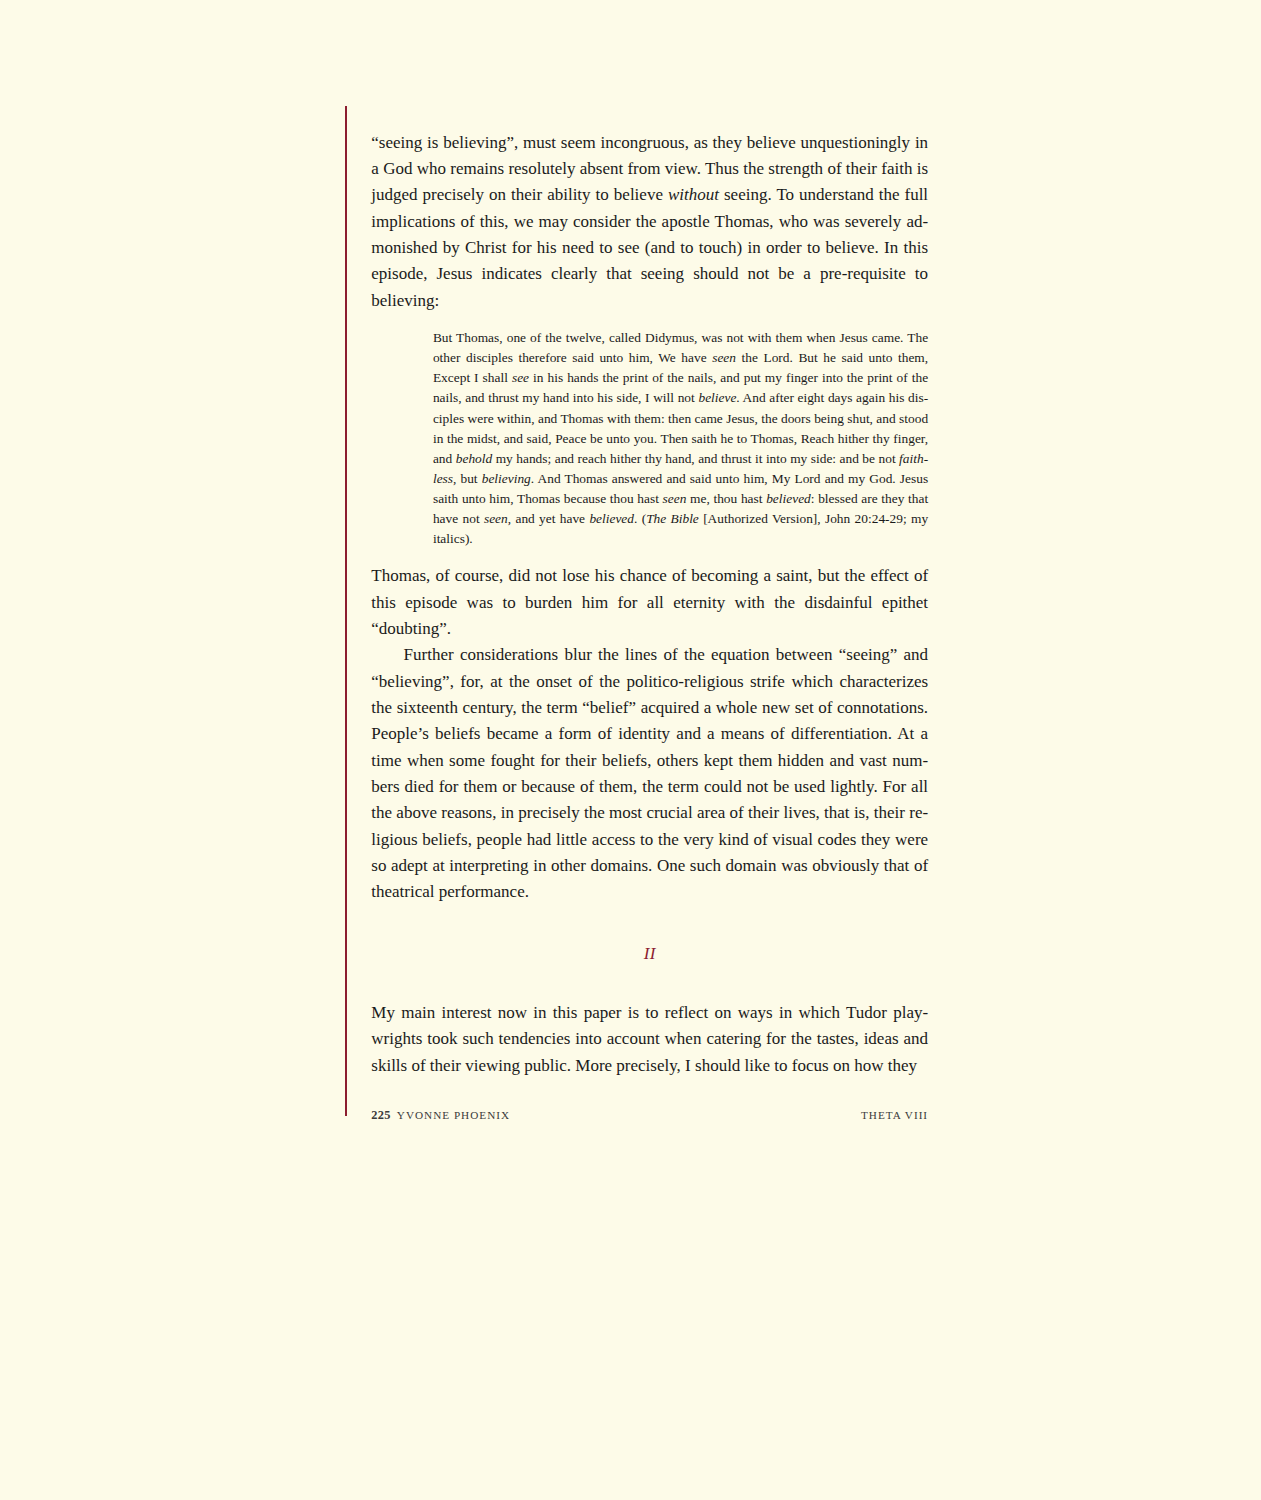“seeing is believing”, must seem incongruous, as they believe unquestioningly in a God who remains resolutely absent from view. Thus the strength of their faith is judged precisely on their ability to believe without seeing. To understand the full implications of this, we may consider the apostle Thomas, who was severely admonished by Christ for his need to see (and to touch) in order to believe. In this episode, Jesus indicates clearly that seeing should not be a pre-requisite to believing:
But Thomas, one of the twelve, called Didymus, was not with them when Jesus came. The other disciples therefore said unto him, We have seen the Lord. But he said unto them, Except I shall see in his hands the print of the nails, and put my finger into the print of the nails, and thrust my hand into his side, I will not believe. And after eight days again his disciples were within, and Thomas with them: then came Jesus, the doors being shut, and stood in the midst, and said, Peace be unto you. Then saith he to Thomas, Reach hither thy finger, and behold my hands; and reach hither thy hand, and thrust it into my side: and be not faithless, but believing. And Thomas answered and said unto him, My Lord and my God. Jesus saith unto him, Thomas because thou hast seen me, thou hast believed: blessed are they that have not seen, and yet have believed. (The Bible [Authorized Version], John 20:24-29; my italics).
Thomas, of course, did not lose his chance of becoming a saint, but the effect of this episode was to burden him for all eternity with the disdainful epithet “doubting”.
Further considerations blur the lines of the equation between “seeing” and “believing”, for, at the onset of the politico-religious strife which characterizes the sixteenth century, the term “belief” acquired a whole new set of connotations. People’s beliefs became a form of identity and a means of differentiation. At a time when some fought for their beliefs, others kept them hidden and vast numbers died for them or because of them, the term could not be used lightly. For all the above reasons, in precisely the most crucial area of their lives, that is, their religious beliefs, people had little access to the very kind of visual codes they were so adept at interpreting in other domains. One such domain was obviously that of theatrical performance.
II
My main interest now in this paper is to reflect on ways in which Tudor playwrights took such tendencies into account when catering for the tastes, ideas and skills of their viewing public. More precisely, I should like to focus on how they
225 YVONNE PHOENIX
THETA VIII